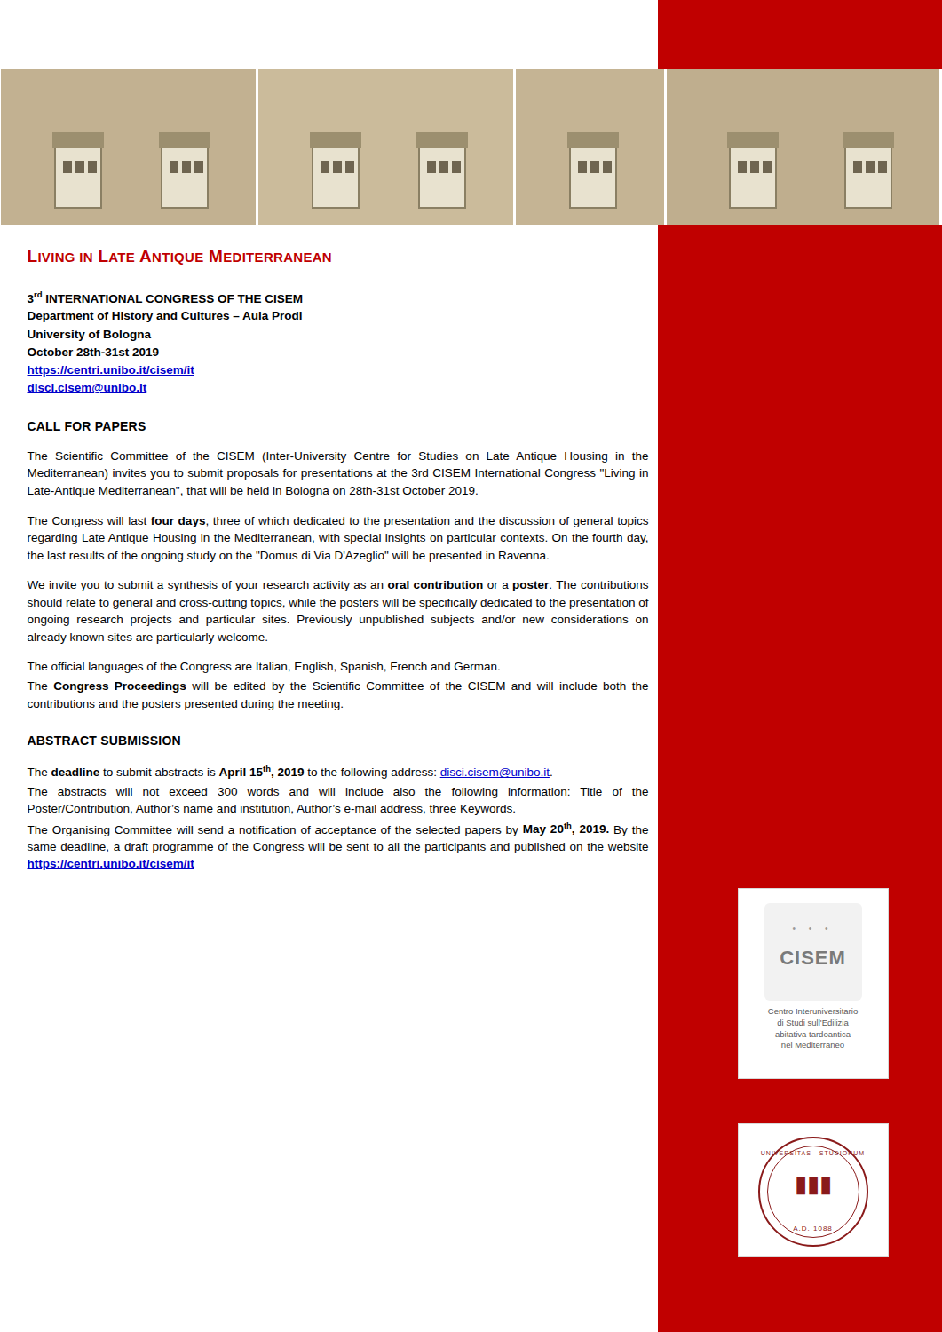LIVING IN LATE ANTIQUE MEDITERRANEAN
3rd INTERNATIONAL CONGRESS OF THE CISEM
Department of History and Cultures – Aula Prodi
University of Bologna
October 28th-31st 2019
https://centri.unibo.it/cisem/it
disci.cisem@unibo.it
CALL FOR PAPERS
The Scientific Committee of the CISEM (Inter-University Centre for Studies on Late Antique Housing in the Mediterranean) invites you to submit proposals for presentations at the 3rd CISEM International Congress "Living in Late-Antique Mediterranean", that will be held in Bologna on 28th-31st October 2019.
The Congress will last four days, three of which dedicated to the presentation and the discussion of general topics regarding Late Antique Housing in the Mediterranean, with special insights on particular contexts. On the fourth day, the last results of the ongoing study on the "Domus di Via D'Azeglio" will be presented in Ravenna.
We invite you to submit a synthesis of your research activity as an oral contribution or a poster. The contributions should relate to general and cross-cutting topics, while the posters will be specifically dedicated to the presentation of ongoing research projects and particular sites. Previously unpublished subjects and/or new considerations on already known sites are particularly welcome.
The official languages of the Congress are Italian, English, Spanish, French and German.
The Congress Proceedings will be edited by the Scientific Committee of the CISEM and will include both the contributions and the posters presented during the meeting.
ABSTRACT SUBMISSION
The deadline to submit abstracts is April 15th, 2019 to the following address: disci.cisem@unibo.it.
The abstracts will not exceed 300 words and will include also the following information: Title of the Poster/Contribution, Author’s name and institution, Author’s e-mail address, three Keywords.
The Organising Committee will send a notification of acceptance of the selected papers by May 20th, 2019. By the same deadline, a draft programme of the Congress will be sent to all the participants and published on the website https://centri.unibo.it/cisem/it
• • •
CISEM
Centro Interuniversitario
di Studi sull'Edilizia
abitativa tardoantica
nel Mediterraneo
UNIVERSITAS STUDIORUM
▮▮▮
A.D. 1088